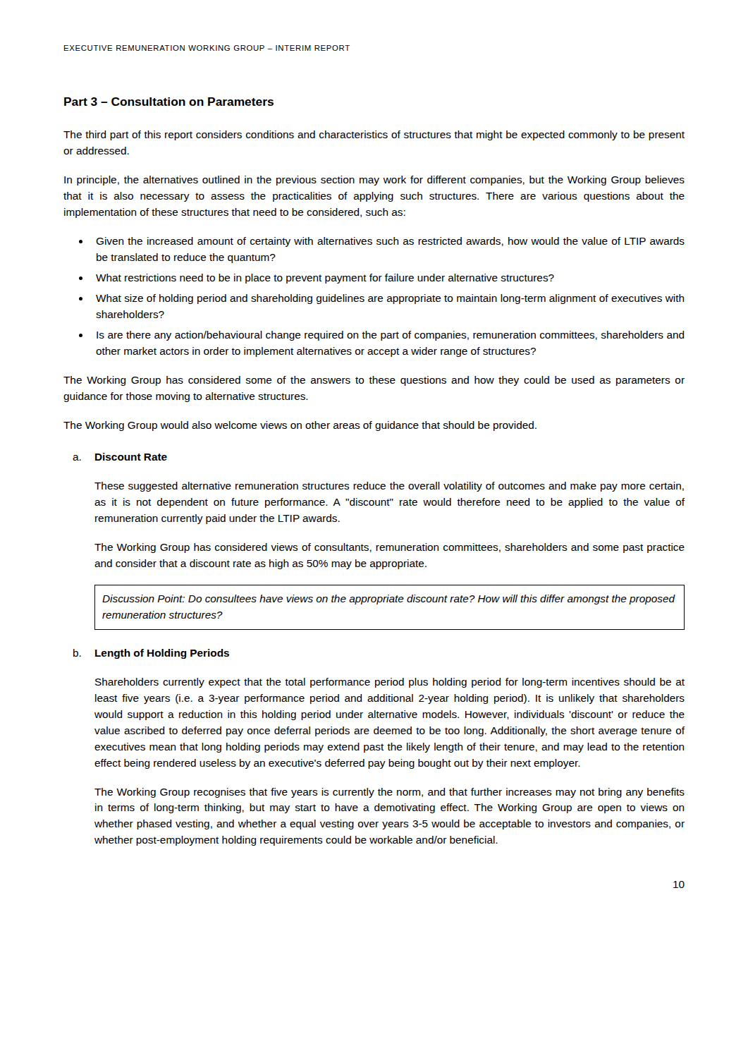EXECUTIVE REMUNERATION WORKING GROUP – INTERIM REPORT
Part 3 – Consultation on Parameters
The third part of this report considers conditions and characteristics of structures that might be expected commonly to be present or addressed.
In principle, the alternatives outlined in the previous section may work for different companies, but the Working Group believes that it is also necessary to assess the practicalities of applying such structures. There are various questions about the implementation of these structures that need to be considered, such as:
Given the increased amount of certainty with alternatives such as restricted awards, how would the value of LTIP awards be translated to reduce the quantum?
What restrictions need to be in place to prevent payment for failure under alternative structures?
What size of holding period and shareholding guidelines are appropriate to maintain long-term alignment of executives with shareholders?
Is are there any action/behavioural change required on the part of companies, remuneration committees, shareholders and other market actors in order to implement alternatives or accept a wider range of structures?
The Working Group has considered some of the answers to these questions and how they could be used as parameters or guidance for those moving to alternative structures.
The Working Group would also welcome views on other areas of guidance that should be provided.
Discount Rate
These suggested alternative remuneration structures reduce the overall volatility of outcomes and make pay more certain, as it is not dependent on future performance. A "discount" rate would therefore need to be applied to the value of remuneration currently paid under the LTIP awards.
The Working Group has considered views of consultants, remuneration committees, shareholders and some past practice and consider that a discount rate as high as 50% may be appropriate.
Discussion Point: Do consultees have views on the appropriate discount rate? How will this differ amongst the proposed remuneration structures?
Length of Holding Periods
Shareholders currently expect that the total performance period plus holding period for long-term incentives should be at least five years (i.e. a 3-year performance period and additional 2-year holding period). It is unlikely that shareholders would support a reduction in this holding period under alternative models. However, individuals 'discount' or reduce the value ascribed to deferred pay once deferral periods are deemed to be too long. Additionally, the short average tenure of executives mean that long holding periods may extend past the likely length of their tenure, and may lead to the retention effect being rendered useless by an executive's deferred pay being bought out by their next employer.
The Working Group recognises that five years is currently the norm, and that further increases may not bring any benefits in terms of long-term thinking, but may start to have a demotivating effect. The Working Group are open to views on whether phased vesting, and whether a equal vesting over years 3-5 would be acceptable to investors and companies, or whether post-employment holding requirements could be workable and/or beneficial.
10